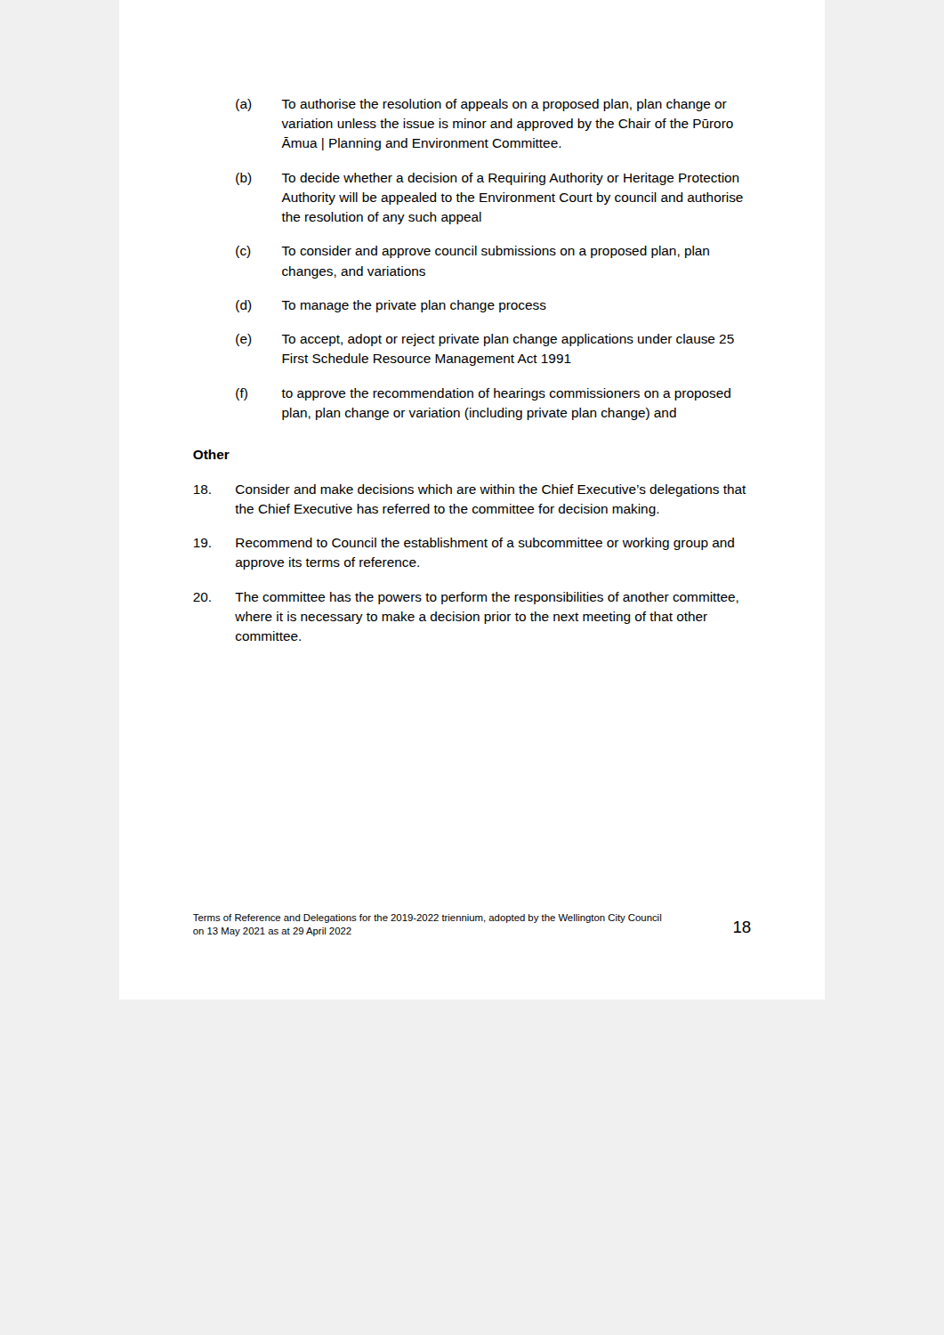(a) To authorise the resolution of appeals on a proposed plan, plan change or variation unless the issue is minor and approved by the Chair of the Pūroro Āmua | Planning and Environment Committee.
(b) To decide whether a decision of a Requiring Authority or Heritage Protection Authority will be appealed to the Environment Court by council and authorise the resolution of any such appeal
(c) To consider and approve council submissions on a proposed plan, plan changes, and variations
(d) To manage the private plan change process
(e) To accept, adopt or reject private plan change applications under clause 25 First Schedule Resource Management Act 1991
(f) to approve the recommendation of hearings commissioners on a proposed plan, plan change or variation (including private plan change) and
Other
18. Consider and make decisions which are within the Chief Executive’s delegations that the Chief Executive has referred to the committee for decision making.
19. Recommend to Council the establishment of a subcommittee or working group and approve its terms of reference.
20. The committee has the powers to perform the responsibilities of another committee, where it is necessary to make a decision prior to the next meeting of that other committee.
Terms of Reference and Delegations for the 2019-2022 triennium, adopted by the Wellington City Council on 13 May 2021 as at 29 April 2022
18